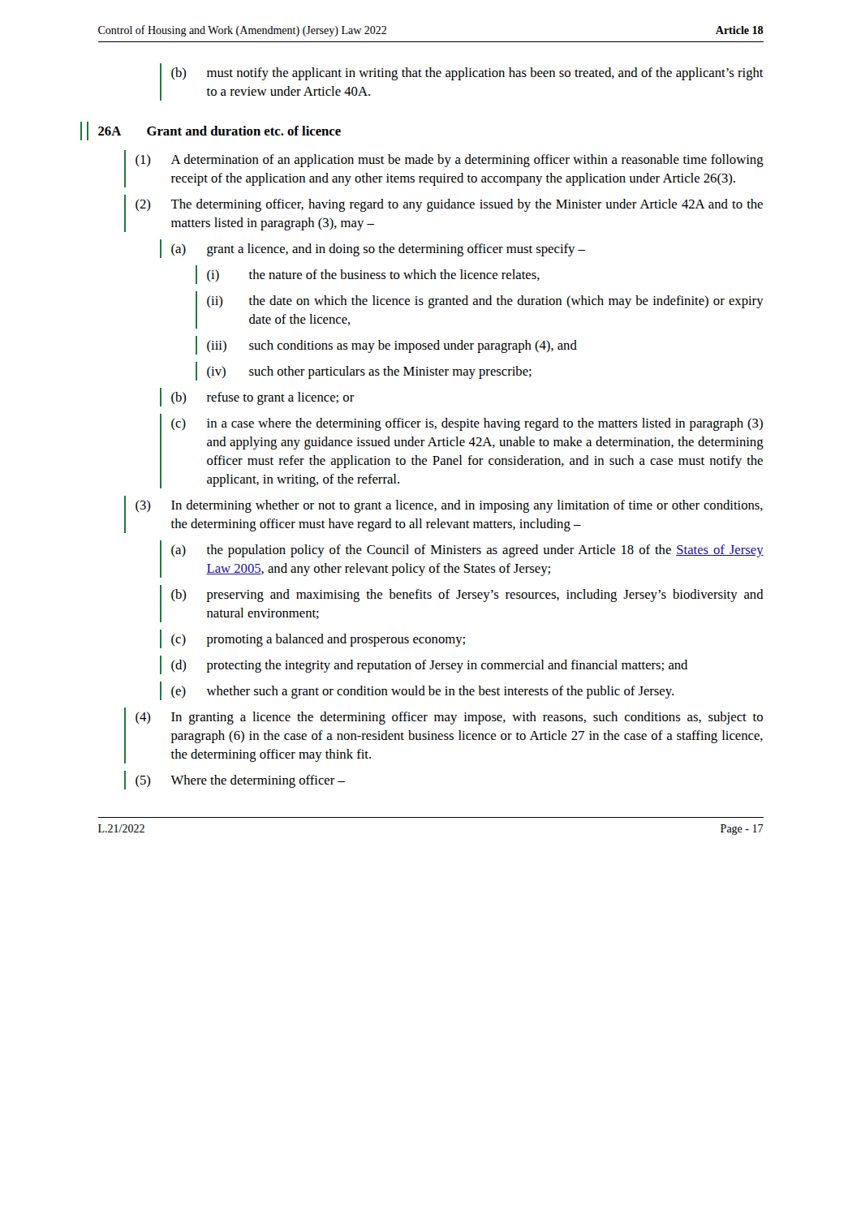Control of Housing and Work (Amendment) (Jersey) Law 2022
Article 18
(b)
must notify the applicant in writing that the application has been so treated, and of the applicant’s right to a review under Article 40A.
26A Grant and duration etc. of licence
(1)
A determination of an application must be made by a determining officer within a reasonable time following receipt of the application and any other items required to accompany the application under Article 26(3).
(2)
The determining officer, having regard to any guidance issued by the Minister under Article 42A and to the matters listed in paragraph (3), may –
(a)
grant a licence, and in doing so the determining officer must specify –
(i)
the nature of the business to which the licence relates,
(ii)
the date on which the licence is granted and the duration (which may be indefinite) or expiry date of the licence,
(iii)
such conditions as may be imposed under paragraph (4), and
(iv)
such other particulars as the Minister may prescribe;
(b)
refuse to grant a licence; or
(c)
in a case where the determining officer is, despite having regard to the matters listed in paragraph (3) and applying any guidance issued under Article 42A, unable to make a determination, the determining officer must refer the application to the Panel for consideration, and in such a case must notify the applicant, in writing, of the referral.
(3)
In determining whether or not to grant a licence, and in imposing any limitation of time or other conditions, the determining officer must have regard to all relevant matters, including –
(a)
the population policy of the Council of Ministers as agreed under Article 18 of the States of Jersey Law 2005, and any other relevant policy of the States of Jersey;
(b)
preserving and maximising the benefits of Jersey’s resources, including Jersey’s biodiversity and natural environment;
(c)
promoting a balanced and prosperous economy;
(d)
protecting the integrity and reputation of Jersey in commercial and financial matters; and
(e)
whether such a grant or condition would be in the best interests of the public of Jersey.
(4)
In granting a licence the determining officer may impose, with reasons, such conditions as, subject to paragraph (6) in the case of a non-resident business licence or to Article 27 in the case of a staffing licence, the determining officer may think fit.
(5)
Where the determining officer –
L.21/2022
Page - 17